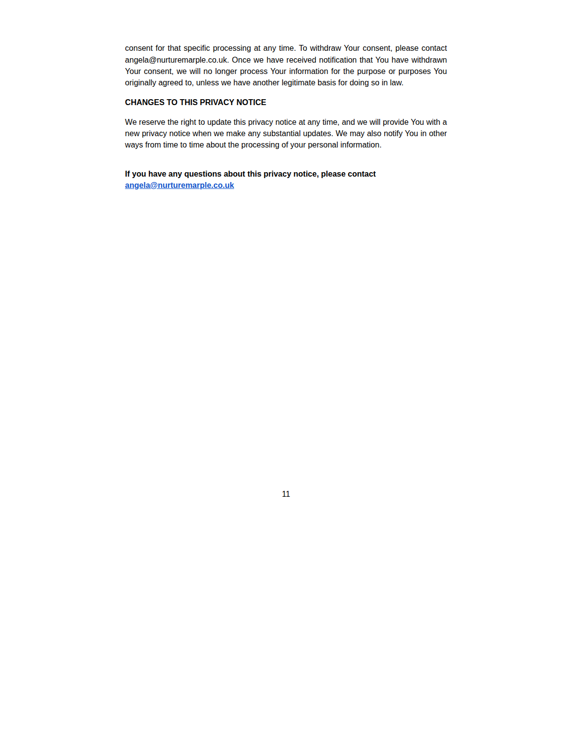consent for that specific processing at any time. To withdraw Your consent, please contact angela@nurturemarple.co.uk. Once we have received notification that You have withdrawn Your consent, we will no longer process Your information for the purpose or purposes You originally agreed to, unless we have another legitimate basis for doing so in law.
Changes to this privacy notice
We reserve the right to update this privacy notice at any time, and we will provide You with a new privacy notice when we make any substantial updates. We may also notify You in other ways from time to time about the processing of your personal information.
If you have any questions about this privacy notice, please contact
angela@nurturemarple.co.uk
11